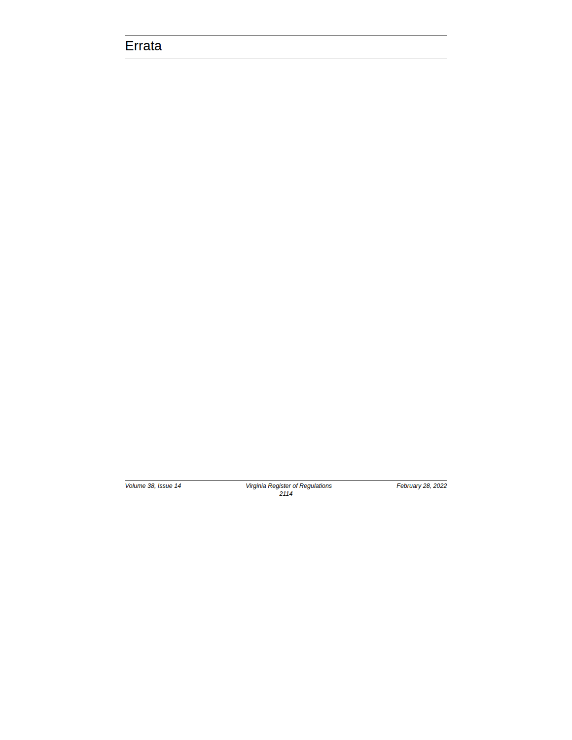Errata
Volume 38, Issue 14
Virginia Register of Regulations
February 28, 2022
2114